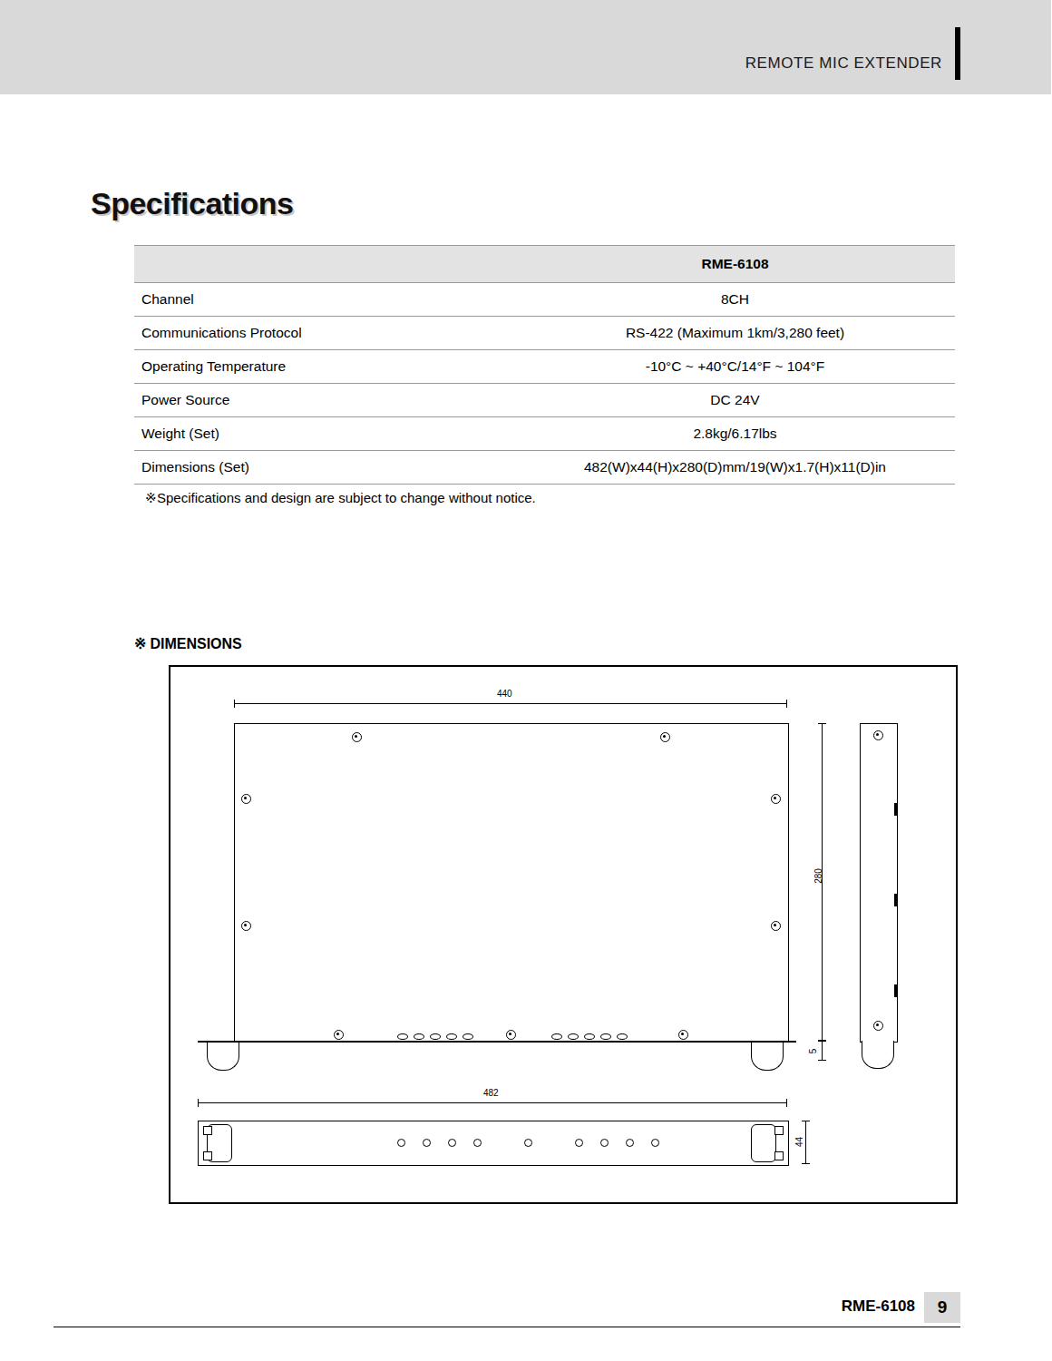REMOTE MIC EXTENDER
Specifications
| | RME-6108 |
| --- | --- |
| Channel | 8CH |
| Communications Protocol | RS-422 (Maximum 1km/3,280 feet) |
| Operating Temperature | -10°C ~ +40°C/14°F ~ 104°F |
| Power Source | DC 24V |
| Weight (Set) | 2.8kg/6.17lbs |
| Dimensions (Set) | 482(W)x44(H)x280(D)mm/19(W)x1.7(H)x11(D)in |
※Specifications and design are subject to change without notice.
※ DIMENSIONS
440
280
5
482
44
RME-6108
9